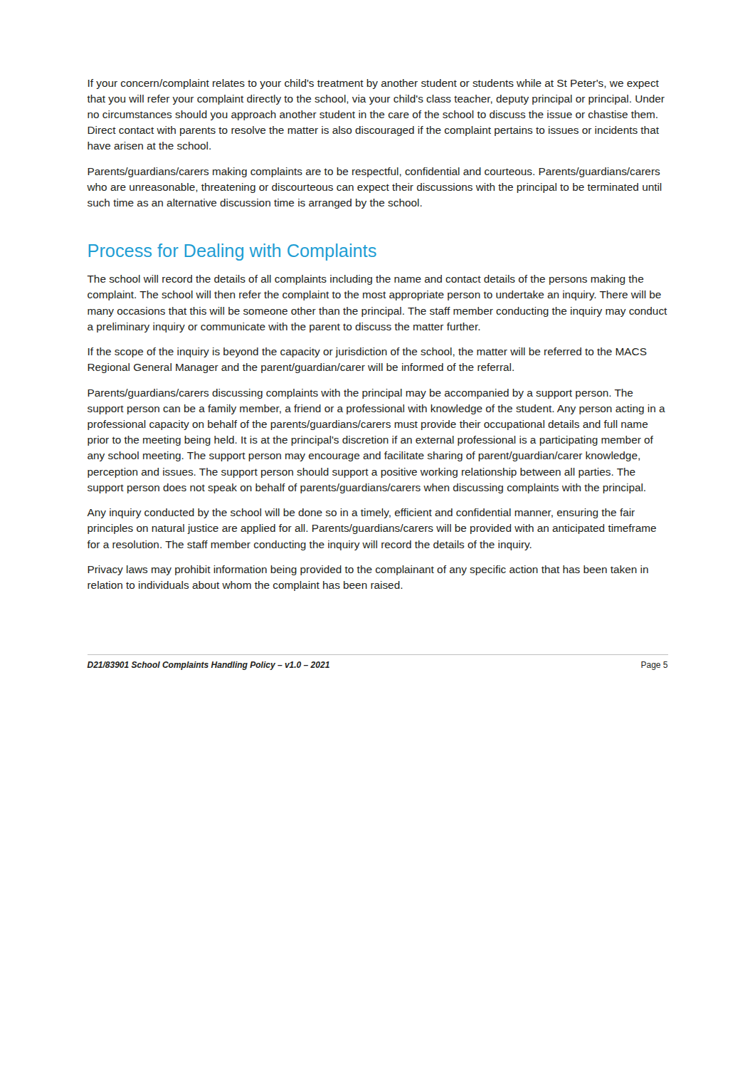If your concern/complaint relates to your child's treatment by another student or students while at St Peter's, we expect that you will refer your complaint directly to the school, via your child's class teacher, deputy principal or principal. Under no circumstances should you approach another student in the care of the school to discuss the issue or chastise them. Direct contact with parents to resolve the matter is also discouraged if the complaint pertains to issues or incidents that have arisen at the school.
Parents/guardians/carers making complaints are to be respectful, confidential and courteous. Parents/guardians/carers who are unreasonable, threatening or discourteous can expect their discussions with the principal to be terminated until such time as an alternative discussion time is arranged by the school.
Process for Dealing with Complaints
The school will record the details of all complaints including the name and contact details of the persons making the complaint. The school will then refer the complaint to the most appropriate person to undertake an inquiry. There will be many occasions that this will be someone other than the principal. The staff member conducting the inquiry may conduct a preliminary inquiry or communicate with the parent to discuss the matter further.
If the scope of the inquiry is beyond the capacity or jurisdiction of the school, the matter will be referred to the MACS Regional General Manager and the parent/guardian/carer will be informed of the referral.
Parents/guardians/carers discussing complaints with the principal may be accompanied by a support person. The support person can be a family member, a friend or a professional with knowledge of the student. Any person acting in a professional capacity on behalf of the parents/guardians/carers must provide their occupational details and full name prior to the meeting being held. It is at the principal's discretion if an external professional is a participating member of any school meeting. The support person may encourage and facilitate sharing of parent/guardian/carer knowledge, perception and issues. The support person should support a positive working relationship between all parties. The support person does not speak on behalf of parents/guardians/carers when discussing complaints with the principal.
Any inquiry conducted by the school will be done so in a timely, efficient and confidential manner, ensuring the fair principles on natural justice are applied for all. Parents/guardians/carers will be provided with an anticipated timeframe for a resolution. The staff member conducting the inquiry will record the details of the inquiry.
Privacy laws may prohibit information being provided to the complainant of any specific action that has been taken in relation to individuals about whom the complaint has been raised.
D21/83901 School Complaints Handling Policy – v1.0 – 2021 Page 5